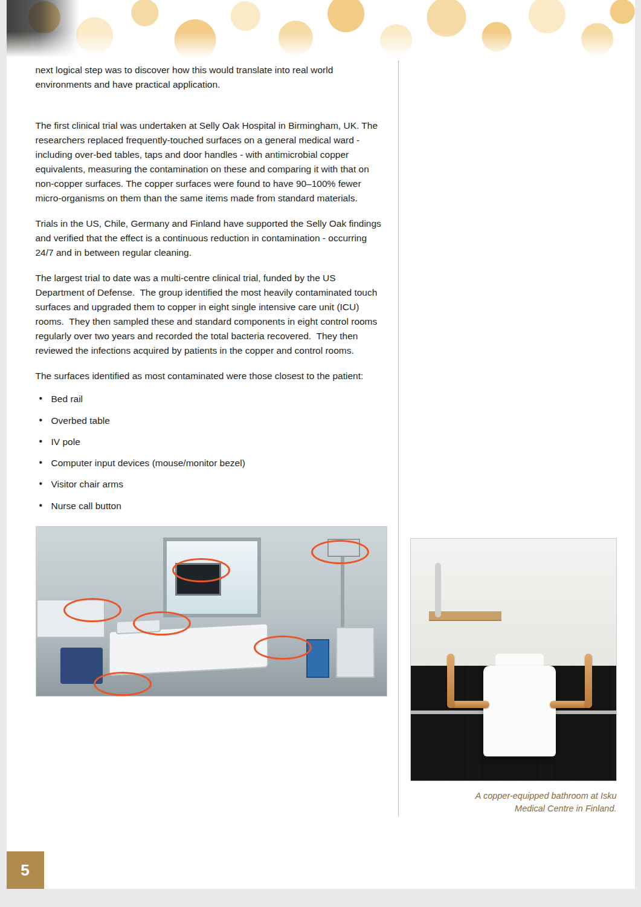next logical step was to discover how this would translate into real world environments and have practical application.
The first clinical trial was undertaken at Selly Oak Hospital in Birmingham, UK. The researchers replaced frequently-touched surfaces on a general medical ward - including over-bed tables, taps and door handles - with antimicrobial copper equivalents, measuring the contamination on these and comparing it with that on non-copper surfaces. The copper surfaces were found to have 90–100% fewer micro-organisms on them than the same items made from standard materials.
Trials in the US, Chile, Germany and Finland have supported the Selly Oak findings and verified that the effect is a continuous reduction in contamination - occurring 24/7 and in between regular cleaning.
The largest trial to date was a multi-centre clinical trial, funded by the US Department of Defense. The group identified the most heavily contaminated touch surfaces and upgraded them to copper in eight single intensive care unit (ICU) rooms. They then sampled these and standard components in eight control rooms regularly over two years and recorded the total bacteria recovered. They then reviewed the infections acquired by patients in the copper and control rooms.
The surfaces identified as most contaminated were those closest to the patient:
Bed rail
Overbed table
IV pole
Computer input devices (mouse/monitor bezel)
Visitor chair arms
Nurse call button
A copper-equipped bathroom at Isku
Medical Centre in Finland.
5